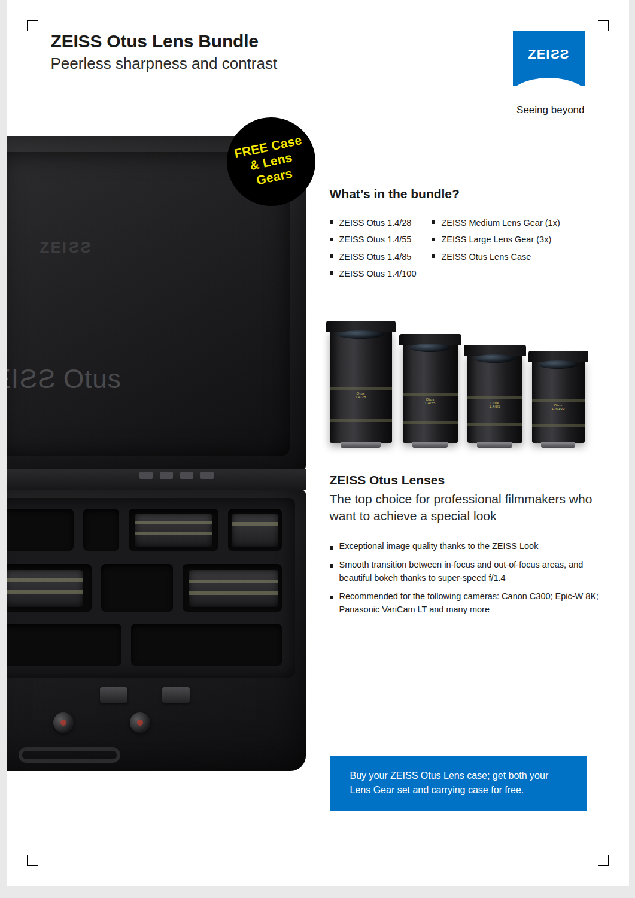ZEISS Otus Lens Bundle
Peerless sharpness and contrast
ZEISS
Seeing beyond
FREE Case
& Lens
Gears
ZEISS
ZEISS Otus
What’s in the bundle?
ZEISS Otus 1.4/28
ZEISS Otus 1.4/55
ZEISS Otus 1.4/85
ZEISS Otus 1.4/100
ZEISS Medium Lens Gear (1x)
ZEISS Large Lens Gear (3x)
ZEISS Otus Lens Case
Otus
1.4/28
Otus
1.4/55
Otus
1.4/85
Otus
1.4/100
ZEISS Otus Lenses
The top choice for professional filmmak­ers who want to achieve a special look
Exceptional image quality thanks to the ZEISS Look
Smooth transition between in-focus and out-of-focus areas, and beautiful bokeh thanks to super-speed f/1.4
Recommended for the following cameras: Canon C300; Epic-W 8K; Panasonic VariCam LT and many more
Dealer information
Buy your ZEISS Otus Lens case; get both your Lens Gear set and carrying case for free.